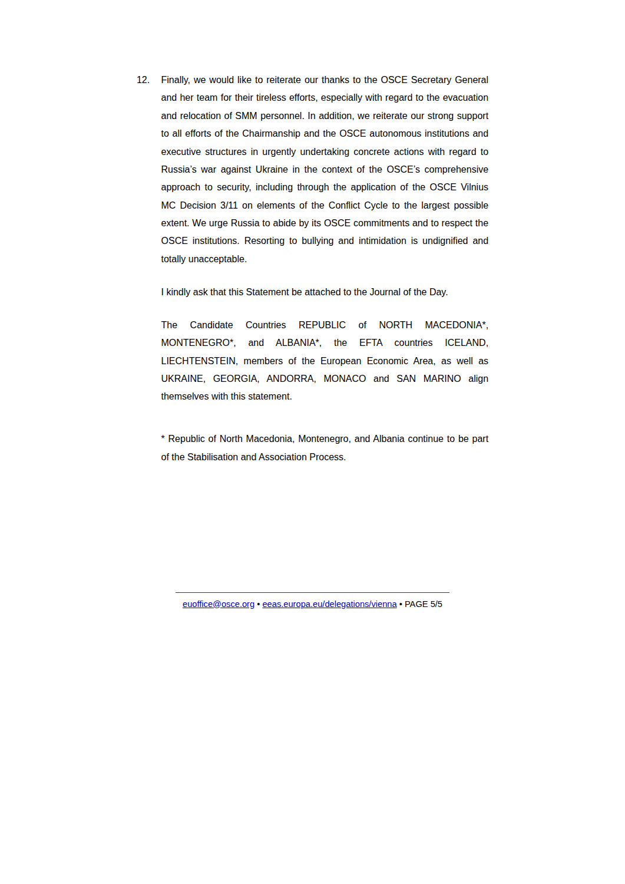Finally, we would like to reiterate our thanks to the OSCE Secretary General and her team for their tireless efforts, especially with regard to the evacuation and relocation of SMM personnel. In addition, we reiterate our strong support to all efforts of the Chairmanship and the OSCE autonomous institutions and executive structures in urgently undertaking concrete actions with regard to Russia’s war against Ukraine in the context of the OSCE’s comprehensive approach to security, including through the application of the OSCE Vilnius MC Decision 3/11 on elements of the Conflict Cycle to the largest possible extent. We urge Russia to abide by its OSCE commitments and to respect the OSCE institutions. Resorting to bullying and intimidation is undignified and totally unacceptable.
I kindly ask that this Statement be attached to the Journal of the Day.
The Candidate Countries REPUBLIC of NORTH MACEDONIA*, MONTENEGRO*, and ALBANIA*, the EFTA countries ICELAND, LIECHTENSTEIN, members of the European Economic Area, as well as UKRAINE, GEORGIA, ANDORRA, MONACO and SAN MARINO align themselves with this statement.
* Republic of North Macedonia, Montenegro, and Albania continue to be part of the Stabilisation and Association Process.
euoffice@osce.org • eeas.europa.eu/delegations/vienna • PAGE 5/5